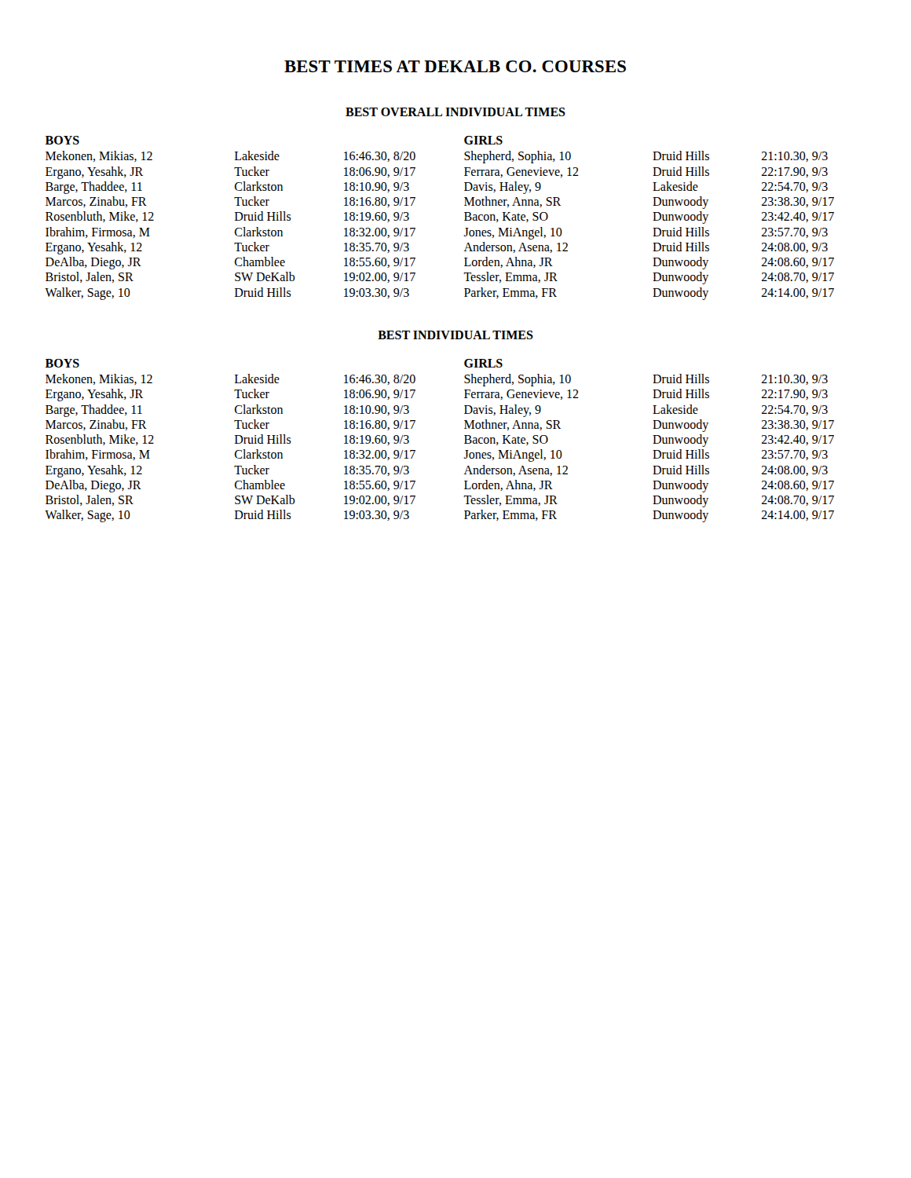BEST TIMES AT DEKALB CO. COURSES
BEST OVERALL INDIVIDUAL TIMES
BOYS
| Mekonen, Mikias, 12 | Lakeside | 16:46.30, 8/20 |
| Ergano, Yesahk, JR | Tucker | 18:06.90, 9/17 |
| Barge, Thaddee, 11 | Clarkston | 18:10.90, 9/3 |
| Marcos, Zinabu, FR | Tucker | 18:16.80, 9/17 |
| Rosenbluth, Mike, 12 | Druid Hills | 18:19.60, 9/3 |
| Ibrahim, Firmosa, M | Clarkston | 18:32.00, 9/17 |
| Ergano, Yesahk, 12 | Tucker | 18:35.70, 9/3 |
| DeAlba, Diego, JR | Chamblee | 18:55.60, 9/17 |
| Bristol, Jalen, SR | SW DeKalb | 19:02.00, 9/17 |
| Walker, Sage, 10 | Druid Hills | 19:03.30, 9/3 |
GIRLS
| Shepherd, Sophia, 10 | Druid Hills | 21:10.30, 9/3 |
| Ferrara, Genevieve, 12 | Druid Hills | 22:17.90, 9/3 |
| Davis, Haley, 9 | Lakeside | 22:54.70, 9/3 |
| Mothner, Anna, SR | Dunwoody | 23:38.30, 9/17 |
| Bacon, Kate, SO | Dunwoody | 23:42.40, 9/17 |
| Jones, MiAngel, 10 | Druid Hills | 23:57.70, 9/3 |
| Anderson, Asena, 12 | Druid Hills | 24:08.00, 9/3 |
| Lorden, Ahna, JR | Dunwoody | 24:08.60, 9/17 |
| Tessler, Emma, JR | Dunwoody | 24:08.70, 9/17 |
| Parker, Emma, FR | Dunwoody | 24:14.00, 9/17 |
BEST INDIVIDUAL TIMES
BOYS
| Mekonen, Mikias, 12 | Lakeside | 16:46.30, 8/20 |
| Ergano, Yesahk, JR | Tucker | 18:06.90, 9/17 |
| Barge, Thaddee, 11 | Clarkston | 18:10.90, 9/3 |
| Marcos, Zinabu, FR | Tucker | 18:16.80, 9/17 |
| Rosenbluth, Mike, 12 | Druid Hills | 18:19.60, 9/3 |
| Ibrahim, Firmosa, M | Clarkston | 18:32.00, 9/17 |
| Ergano, Yesahk, 12 | Tucker | 18:35.70, 9/3 |
| DeAlba, Diego, JR | Chamblee | 18:55.60, 9/17 |
| Bristol, Jalen, SR | SW DeKalb | 19:02.00, 9/17 |
| Walker, Sage, 10 | Druid Hills | 19:03.30, 9/3 |
GIRLS
| Shepherd, Sophia, 10 | Druid Hills | 21:10.30, 9/3 |
| Ferrara, Genevieve, 12 | Druid Hills | 22:17.90, 9/3 |
| Davis, Haley, 9 | Lakeside | 22:54.70, 9/3 |
| Mothner, Anna, SR | Dunwoody | 23:38.30, 9/17 |
| Bacon, Kate, SO | Dunwoody | 23:42.40, 9/17 |
| Jones, MiAngel, 10 | Druid Hills | 23:57.70, 9/3 |
| Anderson, Asena, 12 | Druid Hills | 24:08.00, 9/3 |
| Lorden, Ahna, JR | Dunwoody | 24:08.60, 9/17 |
| Tessler, Emma, JR | Dunwoody | 24:08.70, 9/17 |
| Parker, Emma, FR | Dunwoody | 24:14.00, 9/17 |